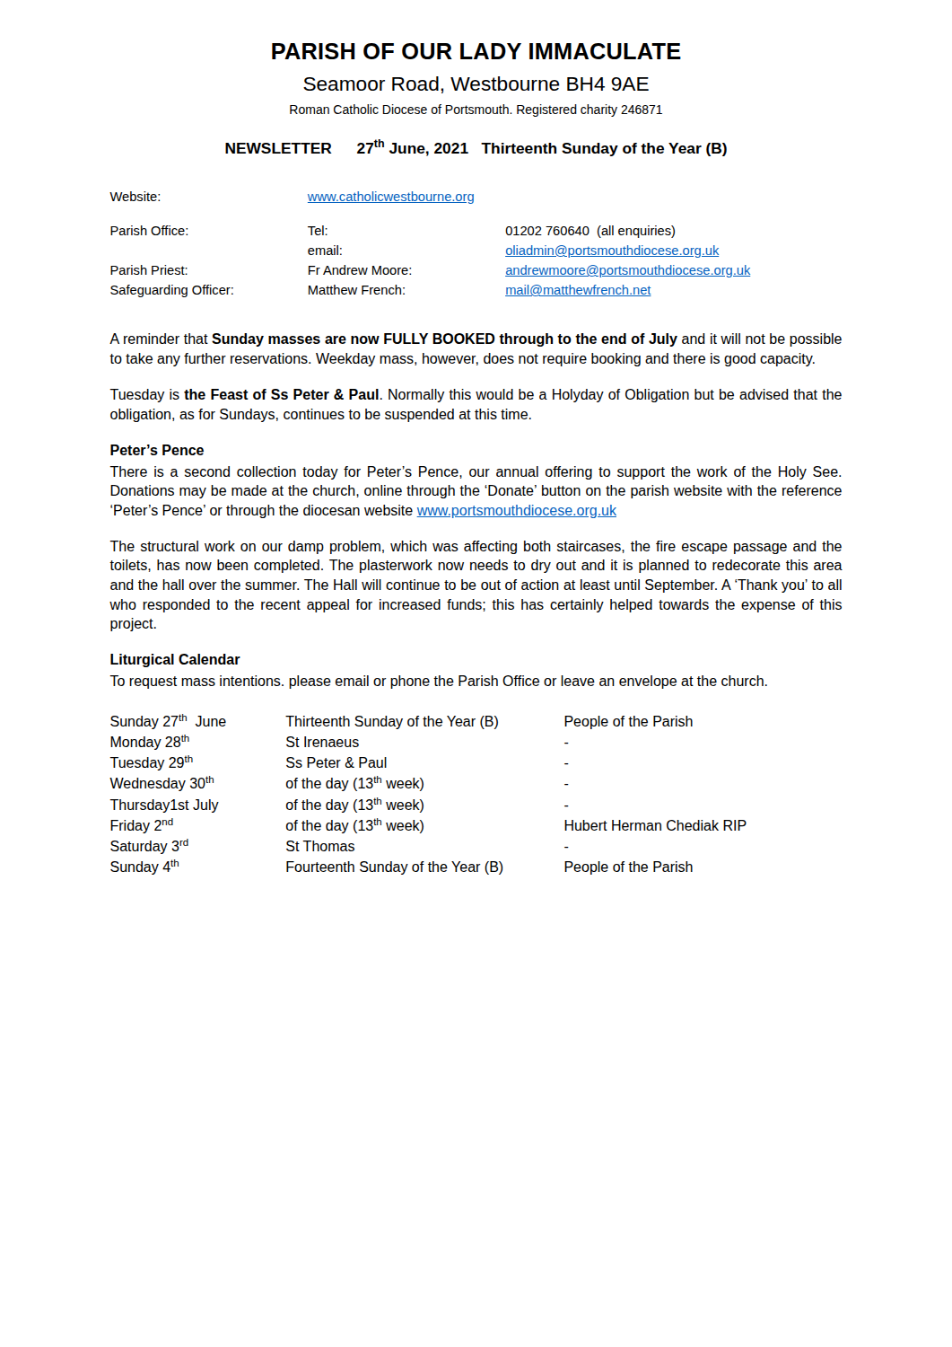PARISH OF OUR LADY IMMACULATE
Seamoor Road, Westbourne BH4 9AE
Roman Catholic Diocese of Portsmouth. Registered charity 246871
NEWSLETTER 27th June, 2021 Thirteenth Sunday of the Year (B)
| Website: | www.catholicwestbourne.org | |
| Parish Office: | Tel: | 01202 760640 (all enquiries) |
| | email: | oliadmin@portsmouthdiocese.org.uk |
| Parish Priest: | Fr Andrew Moore: | andrewmoore@portsmouthdiocese.org.uk |
| Safeguarding Officer: | Matthew French: | mail@matthewfrench.net |
A reminder that Sunday masses are now FULLY BOOKED through to the end of July and it will not be possible to take any further reservations. Weekday mass, however, does not require booking and there is good capacity.
Tuesday is the Feast of Ss Peter & Paul. Normally this would be a Holyday of Obligation but be advised that the obligation, as for Sundays, continues to be suspended at this time.
Peter’s Pence
There is a second collection today for Peter’s Pence, our annual offering to support the work of the Holy See. Donations may be made at the church, online through the ‘Donate’ button on the parish website with the reference ‘Peter’s Pence’ or through the diocesan website www.portsmouthdiocese.org.uk
The structural work on our damp problem, which was affecting both staircases, the fire escape passage and the toilets, has now been completed. The plasterwork now needs to dry out and it is planned to redecorate this area and the hall over the summer. The Hall will continue to be out of action at least until September. A ‘Thank you’ to all who responded to the recent appeal for increased funds; this has certainly helped towards the expense of this project.
Liturgical Calendar
To request mass intentions. please email or phone the Parish Office or leave an envelope at the church.
| Sunday 27 th June | Thirteenth Sunday of the Year (B) | People of the Parish |
| Monday 28 th | St Irenaeus | - |
| Tuesday 29 th | Ss Peter & Paul | - |
| Wednesday 30 th | of the day (13 th week) | - |
| Thursday1st July | of the day (13 th week) | - |
| Friday 2 nd | of the day (13 th week) | Hubert Herman Chediak RIP |
| Saturday 3 rd | St Thomas | - |
| Sunday 4 th | Fourteenth Sunday of the Year (B) | People of the Parish |